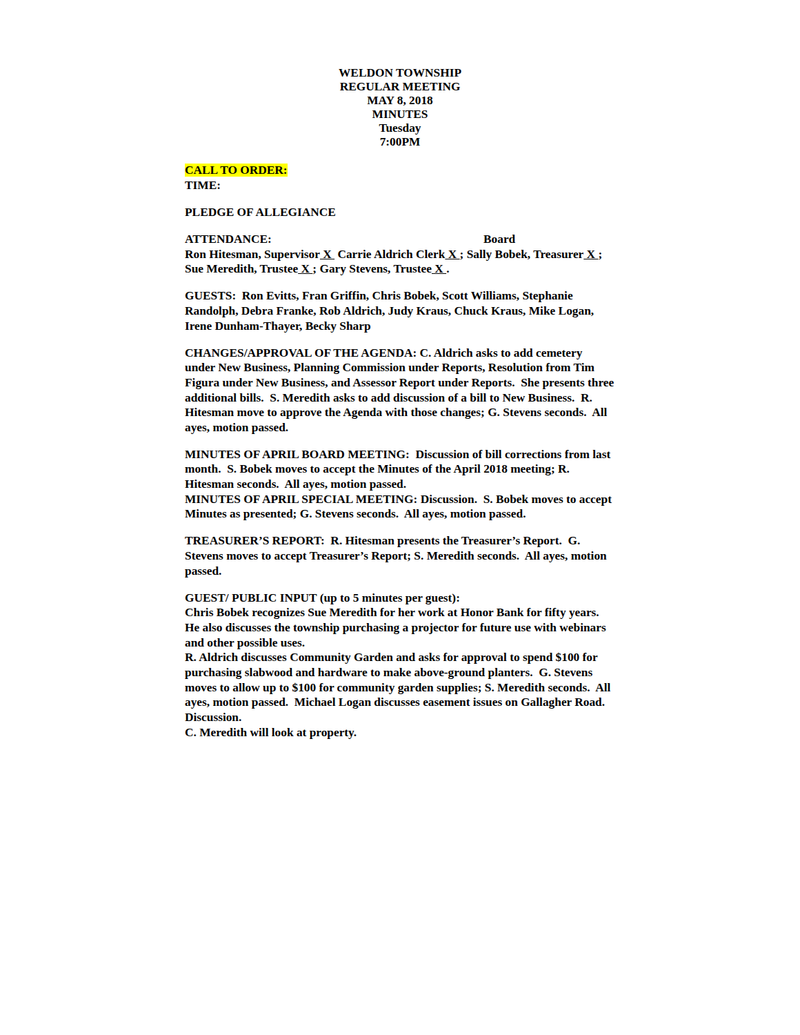WELDON TOWNSHIP
REGULAR MEETING
MAY 8, 2018
MINUTES
Tuesday
7:00PM
CALL TO ORDER:
TIME:
PLEDGE OF ALLEGIANCE
ATTENDANCE: Board
Ron Hitesman, Supervisor X Carrie Aldrich Clerk X ; Sally Bobek, Treasurer X ; Sue Meredith, Trustee X ; Gary Stevens, Trustee X .
GUESTS: Ron Evitts, Fran Griffin, Chris Bobek, Scott Williams, Stephanie Randolph, Debra Franke, Rob Aldrich, Judy Kraus, Chuck Kraus, Mike Logan, Irene Dunham-Thayer, Becky Sharp
CHANGES/APPROVAL OF THE AGENDA: C. Aldrich asks to add cemetery under New Business, Planning Commission under Reports, Resolution from Tim Figura under New Business, and Assessor Report under Reports. She presents three additional bills. S. Meredith asks to add discussion of a bill to New Business. R. Hitesman move to approve the Agenda with those changes; G. Stevens seconds. All ayes, motion passed.
MINUTES OF APRIL BOARD MEETING: Discussion of bill corrections from last month. S. Bobek moves to accept the Minutes of the April 2018 meeting; R. Hitesman seconds. All ayes, motion passed.
MINUTES OF APRIL SPECIAL MEETING: Discussion. S. Bobek moves to accept Minutes as presented; G. Stevens seconds. All ayes, motion passed.
TREASURER’S REPORT: R. Hitesman presents the Treasurer’s Report. G. Stevens moves to accept Treasurer’s Report; S. Meredith seconds. All ayes, motion passed.
GUEST/ PUBLIC INPUT (up to 5 minutes per guest):
Chris Bobek recognizes Sue Meredith for her work at Honor Bank for fifty years. He also discusses the township purchasing a projector for future use with webinars and other possible uses.
R. Aldrich discusses Community Garden and asks for approval to spend $100 for purchasing slabwood and hardware to make above-ground planters. G. Stevens moves to allow up to $100 for community garden supplies; S. Meredith seconds. All ayes, motion passed. Michael Logan discusses easement issues on Gallagher Road. Discussion.
C. Meredith will look at property.